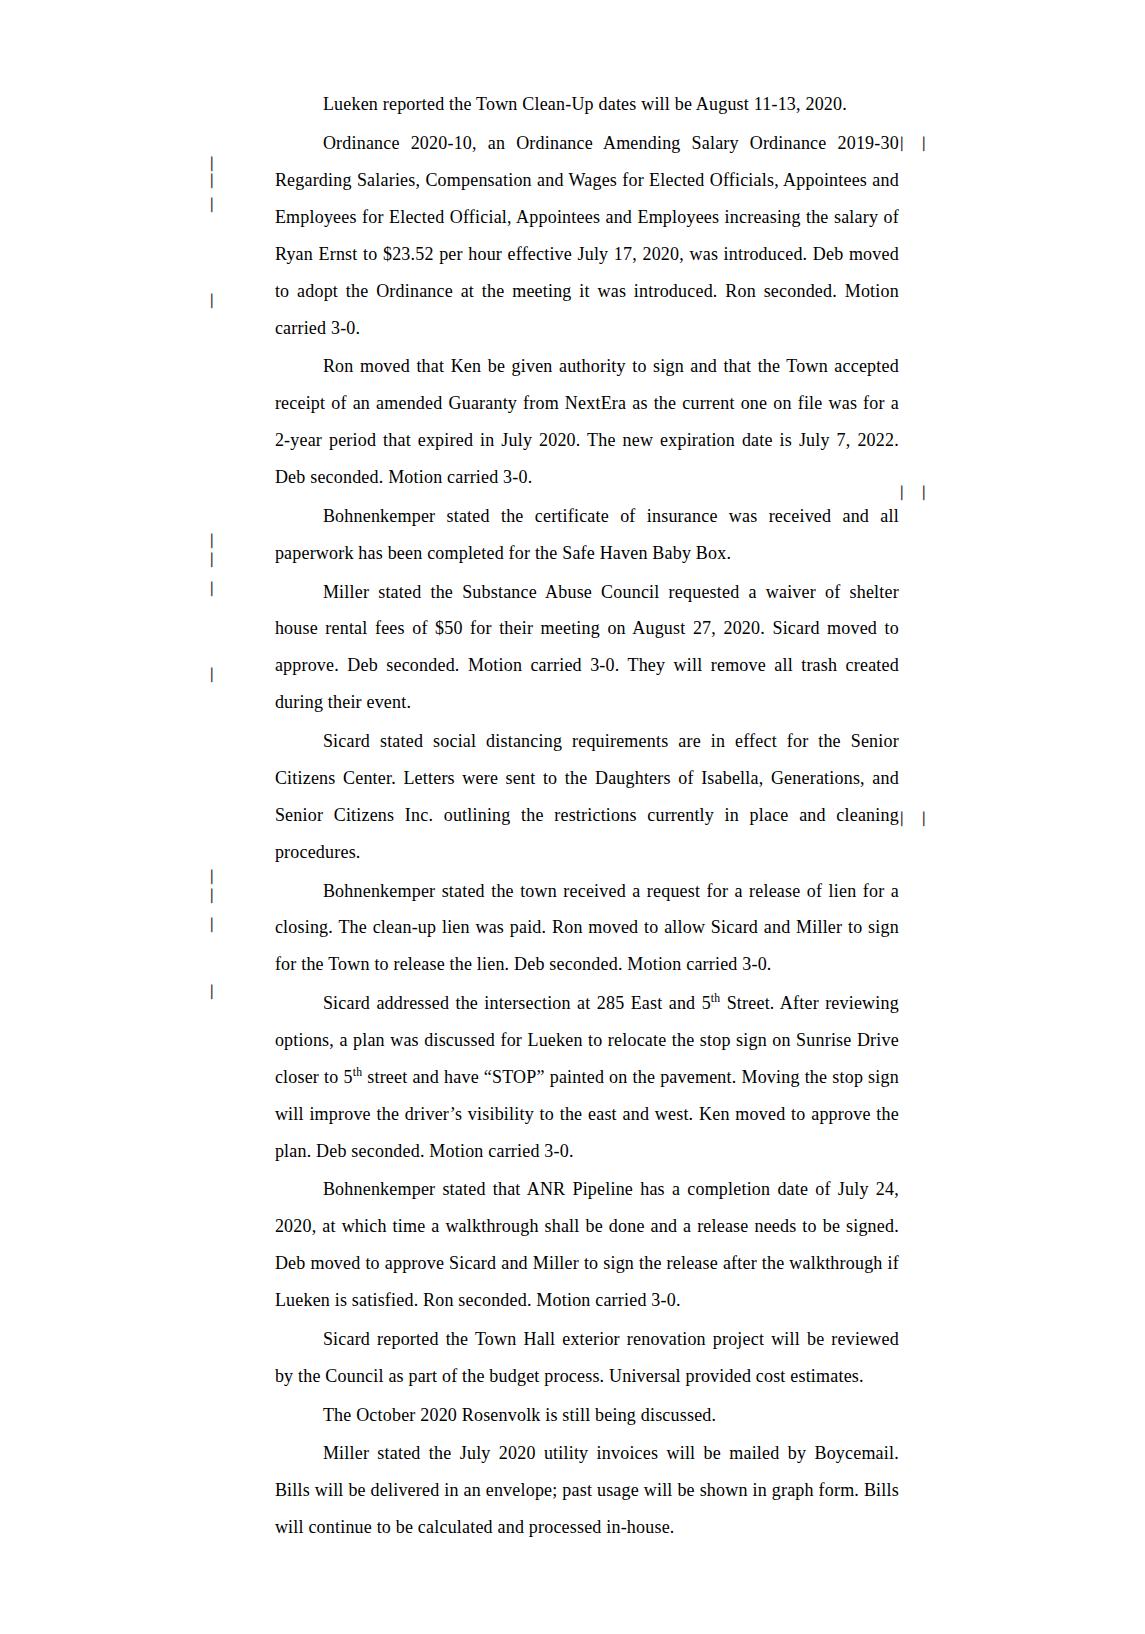∣  ∣  ∣  ∣  ∣  ∣  ∣  ∣  ∣  ∣  ∣  ∣ ∣ ∣ ∣ ∣ ∣ ∣
Lueken reported the Town Clean-Up dates will be August 11-13, 2020.
Ordinance 2020-10, an Ordinance Amending Salary Ordinance 2019-30 Regarding Salaries, Compensation and Wages for Elected Officials, Appointees and Employees for Elected Official, Appointees and Employees increasing the salary of Ryan Ernst to $23.52 per hour effective July 17, 2020, was introduced. Deb moved to adopt the Ordinance at the meeting it was introduced. Ron seconded. Motion carried 3-0.
Ron moved that Ken be given authority to sign and that the Town accepted receipt of an amended Guaranty from NextEra as the current one on file was for a 2-year period that expired in July 2020. The new expiration date is July 7, 2022. Deb seconded. Motion carried 3-0.
Bohnenkemper stated the certificate of insurance was received and all paperwork has been completed for the Safe Haven Baby Box.
Miller stated the Substance Abuse Council requested a waiver of shelter house rental fees of $50 for their meeting on August 27, 2020. Sicard moved to approve. Deb seconded. Motion carried 3-0. They will remove all trash created during their event.
Sicard stated social distancing requirements are in effect for the Senior Citizens Center. Letters were sent to the Daughters of Isabella, Generations, and Senior Citizens Inc. outlining the restrictions currently in place and cleaning procedures.
Bohnenkemper stated the town received a request for a release of lien for a closing. The clean-up lien was paid. Ron moved to allow Sicard and Miller to sign for the Town to release the lien. Deb seconded. Motion carried 3-0.
Sicard addressed the intersection at 285 East and 5th Street. After reviewing options, a plan was discussed for Lueken to relocate the stop sign on Sunrise Drive closer to 5th street and have “STOP” painted on the pavement. Moving the stop sign will improve the driver’s visibility to the east and west. Ken moved to approve the plan. Deb seconded. Motion carried 3-0.
Bohnenkemper stated that ANR Pipeline has a completion date of July 24, 2020, at which time a walkthrough shall be done and a release needs to be signed. Deb moved to approve Sicard and Miller to sign the release after the walkthrough if Lueken is satisfied. Ron seconded. Motion carried 3-0.
Sicard reported the Town Hall exterior renovation project will be reviewed by the Council as part of the budget process. Universal provided cost estimates.
The October 2020 Rosenvolk is still being discussed.
Miller stated the July 2020 utility invoices will be mailed by Boycemail. Bills will be delivered in an envelope; past usage will be shown in graph form. Bills will continue to be calculated and processed in-house.